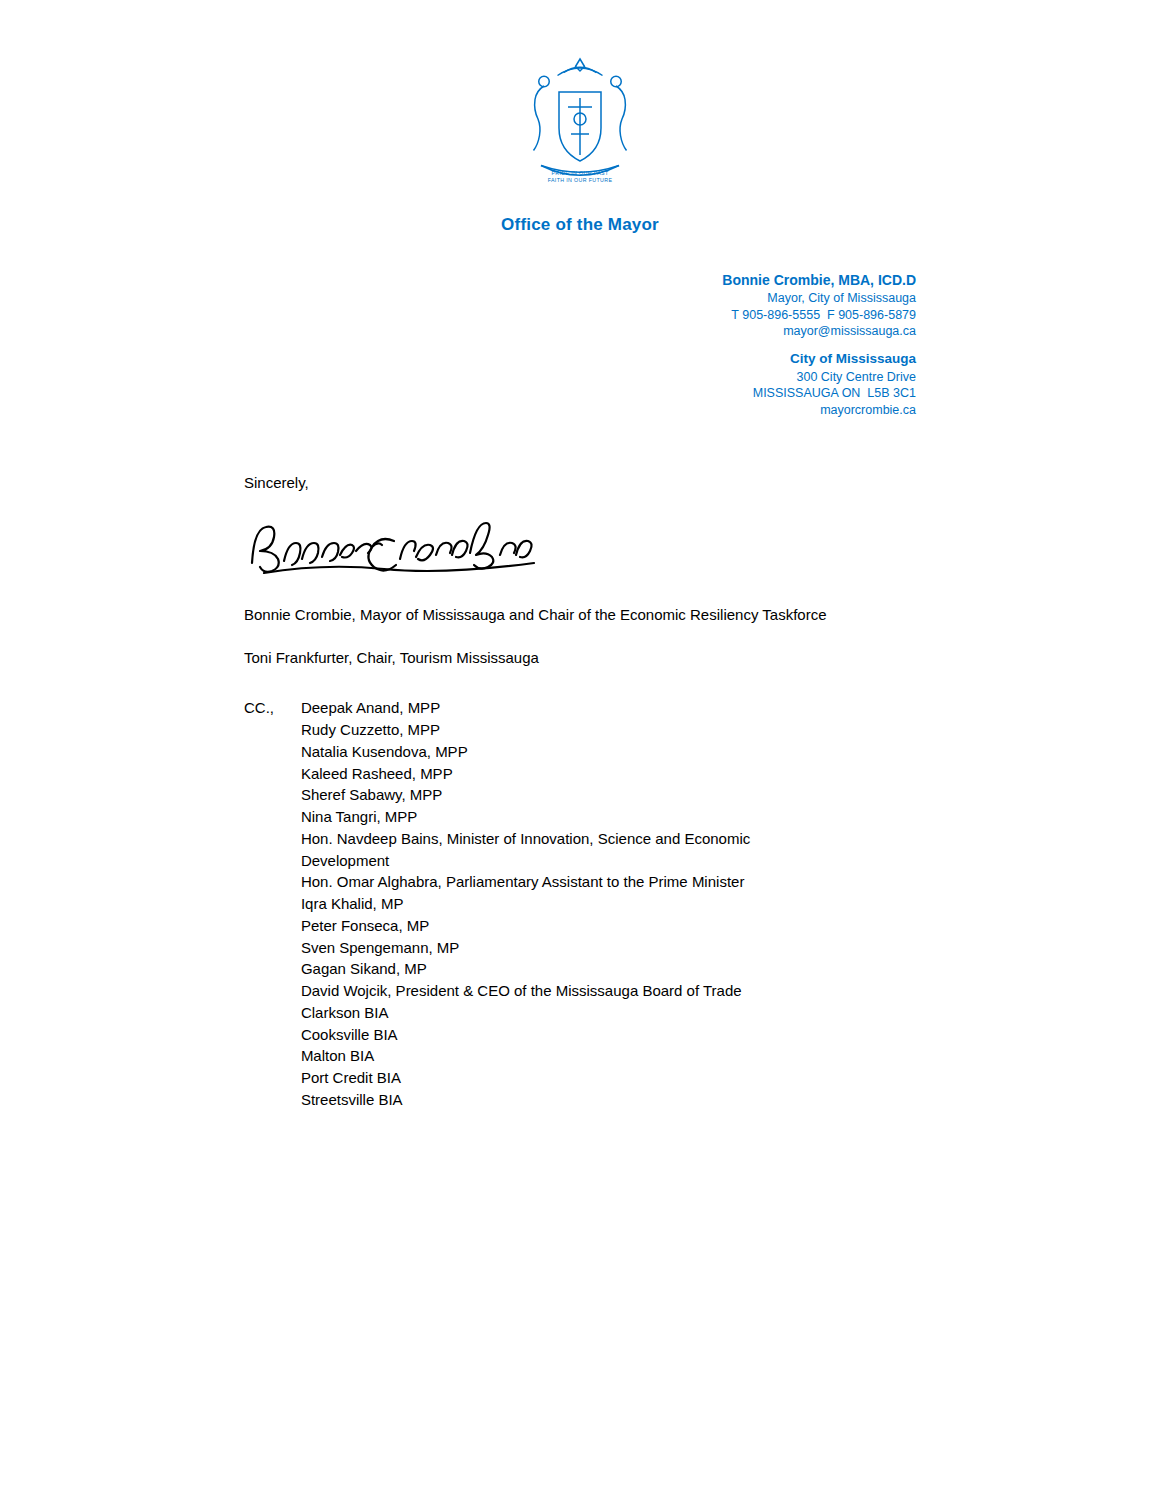PRIDE IN OUR PAST FAITH IN OUR FUTURE
Office of the Mayor
Bonnie Crombie, MBA, ICD.D
Mayor, City of Mississauga
T 905-896-5555 F 905-896-5879
mayor@mississauga.ca
City of Mississauga
300 City Centre Drive
MISSISSAUGA ON L5B 3C1
mayorcrombie.ca
Sincerely,
Bonnie Crombie, Mayor of Mississauga and Chair of the Economic Resiliency Taskforce
Toni Frankfurter, Chair, Tourism Mississauga
CC.,
Deepak Anand, MPP
Rudy Cuzzetto, MPP
Natalia Kusendova, MPP
Kaleed Rasheed, MPP
Sheref Sabawy, MPP
Nina Tangri, MPP
Hon. Navdeep Bains, Minister of Innovation, Science and Economic Development
Hon. Omar Alghabra, Parliamentary Assistant to the Prime Minister
Iqra Khalid, MP
Peter Fonseca, MP
Sven Spengemann, MP
Gagan Sikand, MP
David Wojcik, President & CEO of the Mississauga Board of Trade
Clarkson BIA
Cooksville BIA
Malton BIA
Port Credit BIA
Streetsville BIA